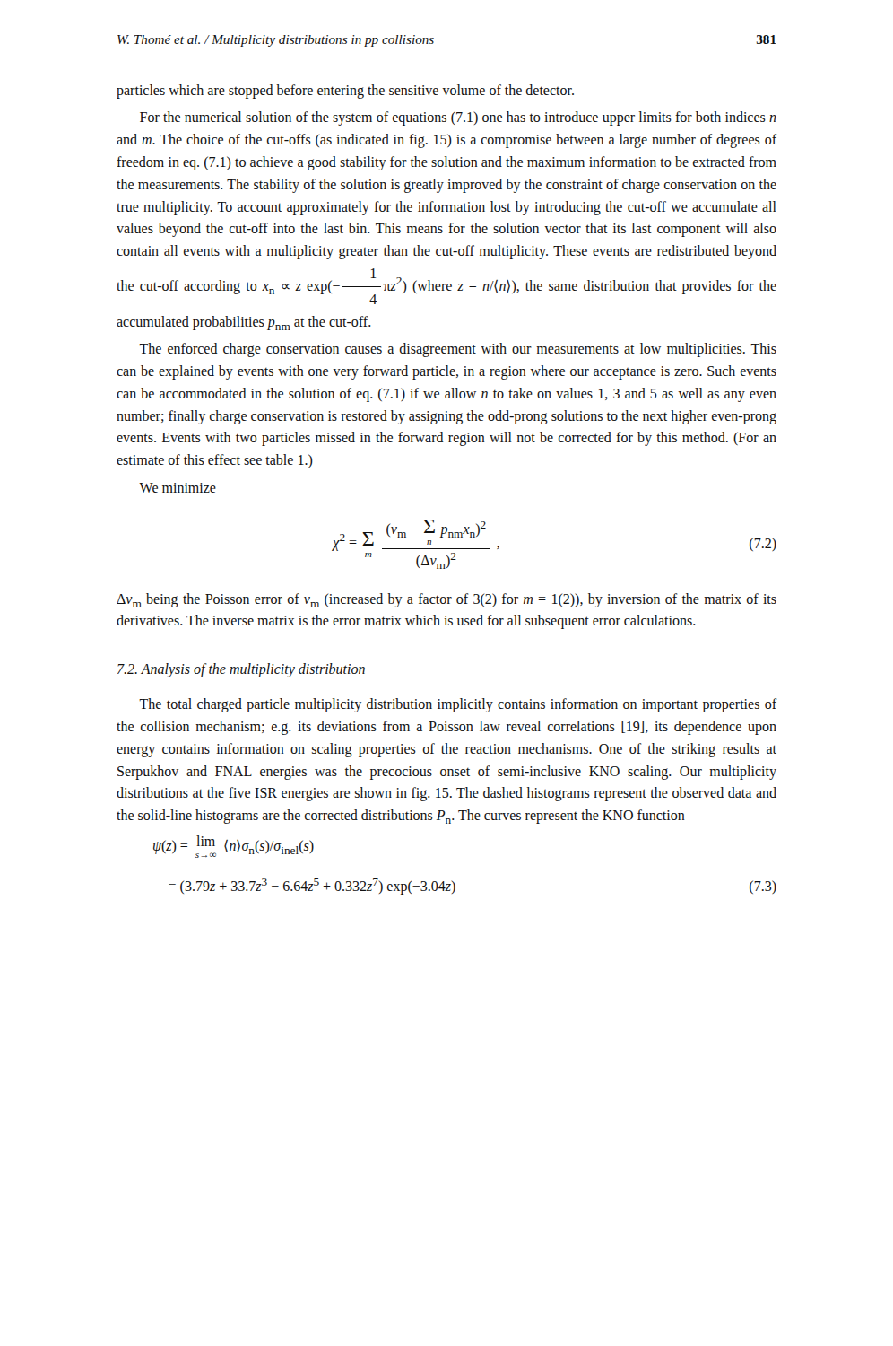W. Thomé et al. / Multiplicity distributions in pp collisions 381
particles which are stopped before entering the sensitive volume of the detector.
For the numerical solution of the system of equations (7.1) one has to introduce upper limits for both indices n and m. The choice of the cut-offs (as indicated in fig. 15) is a compromise between a large number of degrees of freedom in eq. (7.1) to achieve a good stability for the solution and the maximum information to be extracted from the measurements. The stability of the solution is greatly improved by the constraint of charge conservation on the true multiplicity. To account approximately for the information lost by introducing the cut-off we accumulate all values beyond the cut-off into the last bin. This means for the solution vector that its last component will also contain all events with a multiplicity greater than the cut-off multiplicity. These events are redistributed beyond the cut-off according to xn ∝ z exp(−14πz2) (where z = n/⟨n⟩), the same distribution that provides for the accumulated probabilities pnm at the cut-off.
The enforced charge conservation causes a disagreement with our measurements at low multiplicities. This can be explained by events with one very forward particle, in a region where our acceptance is zero. Such events can be accommodated in the solution of eq. (7.1) if we allow n to take on values 1, 3 and 5 as well as any even number; finally charge conservation is restored by assigning the odd-prong solutions to the next higher even-prong events. Events with two particles missed in the forward region will not be corrected for by this method. (For an estimate of this effect see table 1.)
We minimize
χ2 = Σm (vm − Σn pnmxn)2 (Δvm)2 , (7.2)
Δvm being the Poisson error of vm (increased by a factor of 3(2) for m = 1(2)), by inversion of the matrix of its derivatives. The inverse matrix is the error matrix which is used for all subsequent error calculations.
7.2. Analysis of the multiplicity distribution
The total charged particle multiplicity distribution implicitly contains information on important properties of the collision mechanism; e.g. its deviations from a Poisson law reveal correlations [19], its dependence upon energy contains information on scaling properties of the reaction mechanisms. One of the striking results at Serpukhov and FNAL energies was the precocious onset of semi-inclusive KNO scaling. Our multiplicity distributions at the five ISR energies are shown in fig. 15. The dashed histograms represent the observed data and the solid-line histograms are the corrected distributions Pn. The curves represent the KNO function
ψ(z) = lims→∞ ⟨n⟩σn(s)/σinel(s)
= (3.79z + 33.7z3 − 6.64z5 + 0.332z7) exp(−3.04z) (7.3)